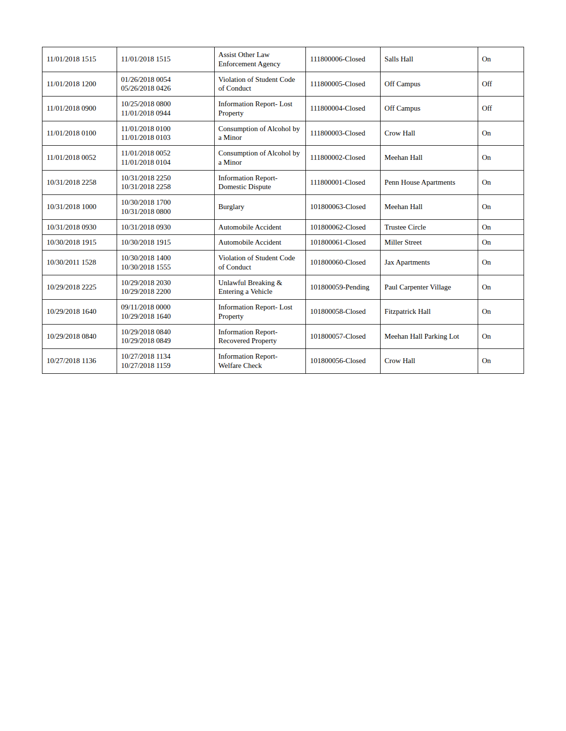| 11/01/2018 1515 | 11/01/2018 1515 | Assist Other Law Enforcement Agency | 111800006-Closed | Salls Hall | On |
| 11/01/2018 1200 | 01/26/2018 0054 05/26/2018 0426 | Violation of Student Code of Conduct | 111800005-Closed | Off Campus | Off |
| 11/01/2018 0900 | 10/25/2018 0800 11/01/2018 0944 | Information Report- Lost Property | 111800004-Closed | Off Campus | Off |
| 11/01/2018 0100 | 11/01/2018 0100 11/01/2018 0103 | Consumption of Alcohol by a Minor | 111800003-Closed | Crow Hall | On |
| 11/01/2018 0052 | 11/01/2018 0052 11/01/2018 0104 | Consumption of Alcohol by a Minor | 111800002-Closed | Meehan Hall | On |
| 10/31/2018 2258 | 10/31/2018 2250 10/31/2018 2258 | Information Report- Domestic Dispute | 111800001-Closed | Penn House Apartments | On |
| 10/31/2018 1000 | 10/30/2018 1700 10/31/2018 0800 | Burglary | 101800063-Closed | Meehan Hall | On |
| 10/31/2018 0930 | 10/31/2018 0930 | Automobile Accident | 101800062-Closed | Trustee Circle | On |
| 10/30/2018 1915 | 10/30/2018 1915 | Automobile Accident | 101800061-Closed | Miller Street | On |
| 10/30/2011 1528 | 10/30/2018 1400 10/30/2018 1555 | Violation of Student Code of Conduct | 101800060-Closed | Jax Apartments | On |
| 10/29/2018 2225 | 10/29/2018 2030 10/29/2018 2200 | Unlawful Breaking & Entering a Vehicle | 101800059-Pending | Paul Carpenter Village | On |
| 10/29/2018 1640 | 09/11/2018 0000 10/29/2018 1640 | Information Report- Lost Property | 101800058-Closed | Fitzpatrick Hall | On |
| 10/29/2018 0840 | 10/29/2018 0840 10/29/2018 0849 | Information Report- Recovered Property | 101800057-Closed | Meehan Hall Parking Lot | On |
| 10/27/2018 1136 | 10/27/2018 1134 10/27/2018 1159 | Information Report- Welfare Check | 101800056-Closed | Crow Hall | On |